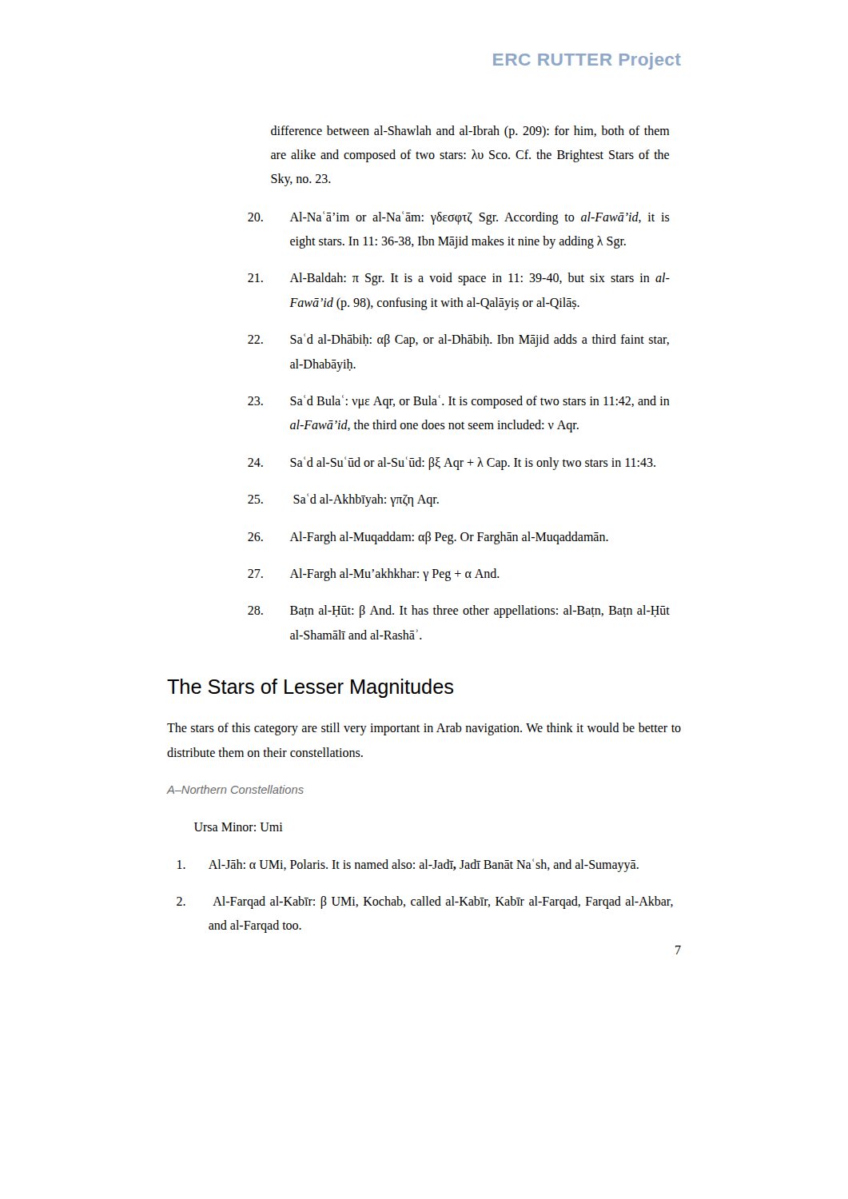ERC RUTTER Project
difference between al-Shawlah and al-Ibrah (p. 209): for him, both of them are alike and composed of two stars: λυ Sco. Cf. the Brightest Stars of the Sky, no. 23.
20. Al-Naʿā’im or al-Naʿām: γδεσφτζ Sgr. According to al-Fawā’id, it is eight stars. In 11: 36-38, Ibn Mājid makes it nine by adding λ Sgr.
21. Al-Baldah: π Sgr. It is a void space in 11: 39-40, but six stars in al-Fawā’id (p. 98), confusing it with al-Qalāyiṣ or al-Qilāṣ.
22. Saʿd al-Dhābiḥ: αβ Cap, or al-Dhābiḥ. Ibn Mājid adds a third faint star, al-Dhabāyiḥ.
23. Saʿd Bulaʿ: νμε Aqr, or Bulaʿ. It is composed of two stars in 11:42, and in al-Fawā’id, the third one does not seem included: ν Aqr.
24. Saʿd al-Suʿūd or al-Suʿūd: βξ Aqr + λ Cap. It is only two stars in 11:43.
25. Saʿd al-Akhbīyah: γπζη Aqr.
26. Al-Fargh al-Muqaddam: αβ Peg. Or Farghān al-Muqaddamān.
27. Al-Fargh al-Mu’akhkhar: γ Peg + α And.
28. Baṭn al-Ḥūt: β And. It has three other appellations: al-Baṭn, Baṭn al-Ḥūt al-Shamālī and al-Rashāʾ.
The Stars of Lesser Magnitudes
The stars of this category are still very important in Arab navigation. We think it would be better to distribute them on their constellations.
A–Northern Constellations
Ursa Minor: Umi
1. Al-Jāh: α UMi, Polaris. It is named also: al-Jadī, Jadī Banāt Naʿsh, and al-Sumayyā.
2. Al-Farqad al-Kabīr: β UMi, Kochab, called al-Kabīr, Kabīr al-Farqad, Farqad al-Akbar, and al-Farqad too.
7